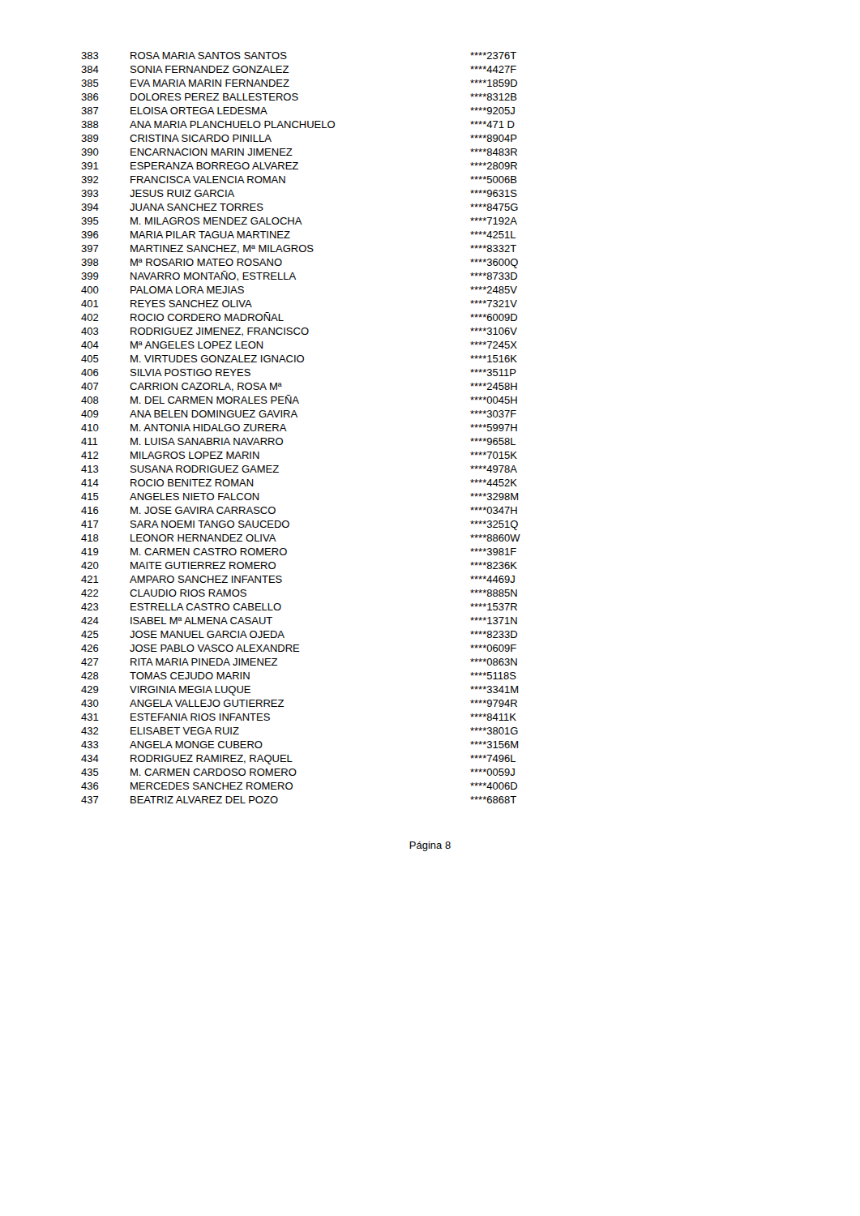| 383 | ROSA MARIA SANTOS SANTOS | ****2376T |
| 384 | SONIA FERNANDEZ GONZALEZ | ****4427F |
| 385 | EVA MARIA MARIN FERNANDEZ | ****1859D |
| 386 | DOLORES PEREZ BALLESTEROS | ****8312B |
| 387 | ELOISA ORTEGA LEDESMA | ****9205J |
| 388 | ANA MARIA PLANCHUELO PLANCHUELO | ****471 D |
| 389 | CRISTINA SICARDO PINILLA | ****8904P |
| 390 | ENCARNACION MARIN JIMENEZ | ****8483R |
| 391 | ESPERANZA BORREGO ALVAREZ | ****2809R |
| 392 | FRANCISCA VALENCIA ROMAN | ****5006B |
| 393 | JESUS RUIZ GARCIA | ****9631S |
| 394 | JUANA SANCHEZ TORRES | ****8475G |
| 395 | M. MILAGROS MENDEZ GALOCHA | ****7192A |
| 396 | MARIA PILAR TAGUA MARTINEZ | ****4251L |
| 397 | MARTINEZ SANCHEZ, Mª MILAGROS | ****8332T |
| 398 | Mª ROSARIO MATEO ROSANO | ****3600Q |
| 399 | NAVARRO MONTAÑO, ESTRELLA | ****8733D |
| 400 | PALOMA LORA MEJIAS | ****2485V |
| 401 | REYES SANCHEZ OLIVA | ****7321V |
| 402 | ROCIO CORDERO MADROÑAL | ****6009D |
| 403 | RODRIGUEZ JIMENEZ, FRANCISCO | ****3106V |
| 404 | Mª ANGELES LOPEZ LEON | ****7245X |
| 405 | M. VIRTUDES GONZALEZ IGNACIO | ****1516K |
| 406 | SILVIA POSTIGO REYES | ****3511P |
| 407 | CARRION CAZORLA, ROSA Mª | ****2458H |
| 408 | M. DEL CARMEN MORALES PEÑA | ****0045H |
| 409 | ANA BELEN DOMINGUEZ GAVIRA | ****3037F |
| 410 | M. ANTONIA HIDALGO ZURERA | ****5997H |
| 411 | M. LUISA SANABRIA NAVARRO | ****9658L |
| 412 | MILAGROS LOPEZ MARIN | ****7015K |
| 413 | SUSANA RODRIGUEZ GAMEZ | ****4978A |
| 414 | ROCIO BENITEZ ROMAN | ****4452K |
| 415 | ANGELES NIETO FALCON | ****3298M |
| 416 | M. JOSE GAVIRA CARRASCO | ****0347H |
| 417 | SARA NOEMI TANGO SAUCEDO | ****3251Q |
| 418 | LEONOR HERNANDEZ OLIVA | ****8860W |
| 419 | M. CARMEN CASTRO ROMERO | ****3981F |
| 420 | MAITE GUTIERREZ ROMERO | ****8236K |
| 421 | AMPARO SANCHEZ INFANTES | ****4469J |
| 422 | CLAUDIO RIOS RAMOS | ****8885N |
| 423 | ESTRELLA CASTRO CABELLO | ****1537R |
| 424 | ISABEL Mª ALMENA CASAUT | ****1371N |
| 425 | JOSE MANUEL GARCIA OJEDA | ****8233D |
| 426 | JOSE PABLO VASCO ALEXANDRE | ****0609F |
| 427 | RITA MARIA PINEDA JIMENEZ | ****0863N |
| 428 | TOMAS CEJUDO MARIN | ****5118S |
| 429 | VIRGINIA MEGIA LUQUE | ****3341M |
| 430 | ANGELA VALLEJO GUTIERREZ | ****9794R |
| 431 | ESTEFANIA RIOS INFANTES | ****8411K |
| 432 | ELISABET VEGA RUIZ | ****3801G |
| 433 | ANGELA MONGE CUBERO | ****3156M |
| 434 | RODRIGUEZ RAMIREZ, RAQUEL | ****7496L |
| 435 | M. CARMEN CARDOSO ROMERO | ****0059J |
| 436 | MERCEDES SANCHEZ ROMERO | ****4006D |
| 437 | BEATRIZ ALVAREZ DEL POZO | ****6868T |
Página 8